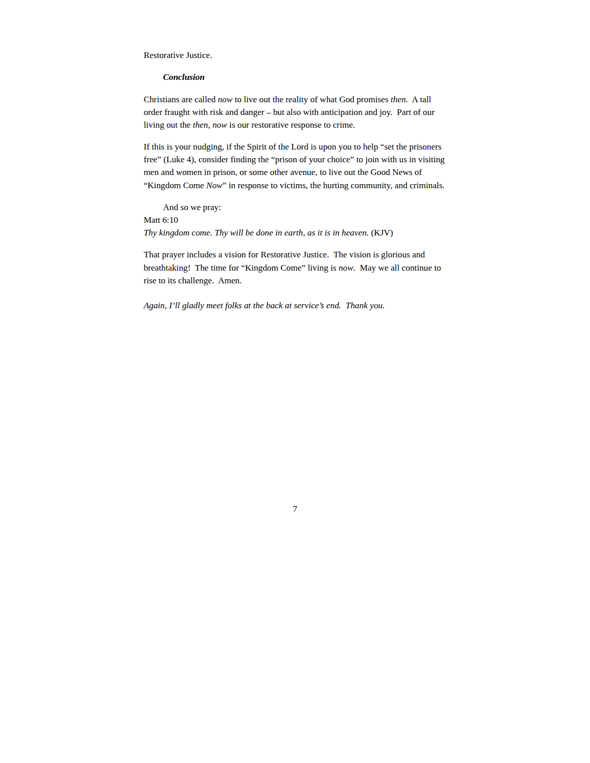Restorative Justice.
Conclusion
Christians are called now to live out the reality of what God promises then. A tall order fraught with risk and danger – but also with anticipation and joy. Part of our living out the then, now is our restorative response to crime.
If this is your nudging, if the Spirit of the Lord is upon you to help “set the prisoners free” (Luke 4), consider finding the “prison of your choice” to join with us in visiting men and women in prison, or some other avenue, to live out the Good News of “Kingdom Come Now” in response to victims, the hurting community, and criminals.
And so we pray:
Matt 6:10
Thy kingdom come. Thy will be done in earth, as it is in heaven. (KJV)
That prayer includes a vision for Restorative Justice. The vision is glorious and breathtaking! The time for “Kingdom Come” living is now. May we all continue to rise to its challenge. Amen.
Again, I’ll gladly meet folks at the back at service’s end. Thank you.
7